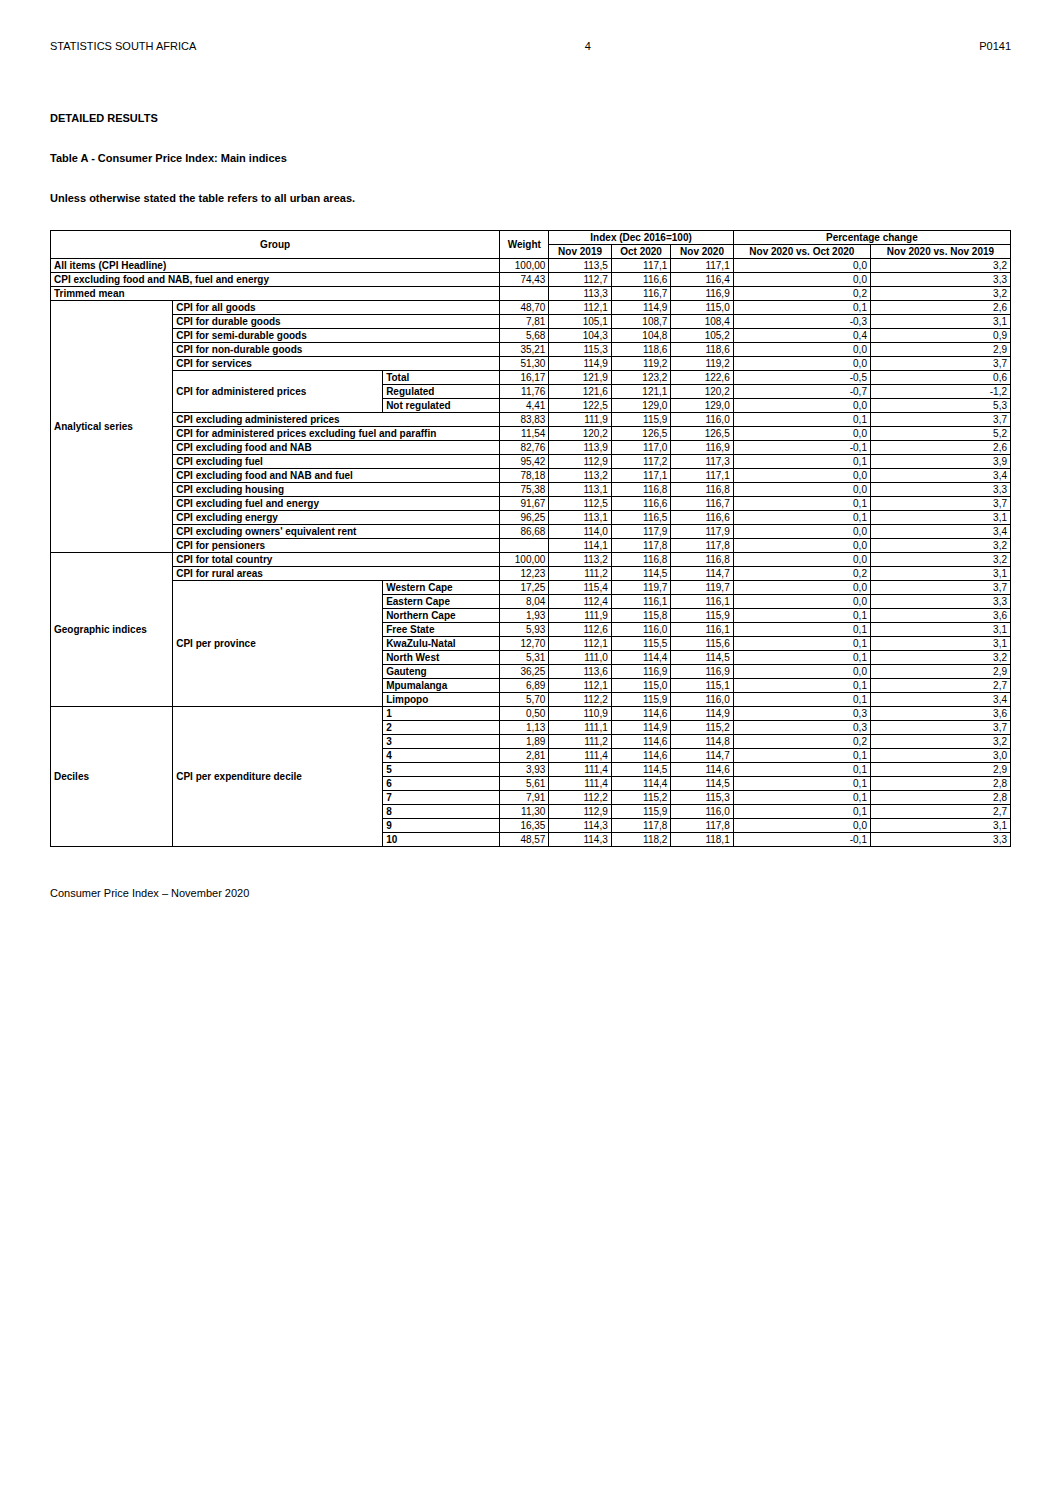STATISTICS SOUTH AFRICA
4
P0141
DETAILED RESULTS
Table A - Consumer Price Index: Main indices
Unless otherwise stated the table refers to all urban areas.
| Group | Weight | Index (Dec 2016=100) | Percentage change |
| --- | --- | --- | --- |
| Nov 2019 | Oct 2020 | Nov 2020 | Nov 2020 vs. Oct 2020 | Nov 2020 vs. Nov 2019 |
| All items (CPI Headline) | 100,00 | 113,5 | 117,1 | 117,1 | 0,0 | 3,2 |
| CPI excluding food and NAB, fuel and energy | 74,43 | 112,7 | 116,6 | 116,4 | 0,0 | 3,3 |
| Trimmed mean | | 113,3 | 116,7 | 116,9 | 0,2 | 3,2 |
| Analytical series | CPI for all goods | 48,70 | 112,1 | 114,9 | 115,0 | 0,1 | 2,6 |
| CPI for durable goods | 7,81 | 105,1 | 108,7 | 108,4 | -0,3 | 3,1 |
| CPI for semi-durable goods | 5,68 | 104,3 | 104,8 | 105,2 | 0,4 | 0,9 |
| CPI for non-durable goods | 35,21 | 115,3 | 118,6 | 118,6 | 0,0 | 2,9 |
| CPI for services | 51,30 | 114,9 | 119,2 | 119,2 | 0,0 | 3,7 |
| CPI for administered prices | Total | 16,17 | 121,9 | 123,2 | 122,6 | -0,5 | 0,6 |
| Regulated | 11,76 | 121,6 | 121,1 | 120,2 | -0,7 | -1,2 |
| Not regulated | 4,41 | 122,5 | 129,0 | 129,0 | 0,0 | 5,3 |
| CPI excluding administered prices | 83,83 | 111,9 | 115,9 | 116,0 | 0,1 | 3,7 |
| CPI for administered prices excluding fuel and paraffin | 11,54 | 120,2 | 126,5 | 126,5 | 0,0 | 5,2 |
| CPI excluding food and NAB | 82,76 | 113,9 | 117,0 | 116,9 | -0,1 | 2,6 |
| CPI excluding fuel | 95,42 | 112,9 | 117,2 | 117,3 | 0,1 | 3,9 |
| CPI excluding food and NAB and fuel | 78,18 | 113,2 | 117,1 | 117,1 | 0,0 | 3,4 |
| CPI excluding housing | 75,38 | 113,1 | 116,8 | 116,8 | 0,0 | 3,3 |
| CPI excluding fuel and energy | 91,67 | 112,5 | 116,6 | 116,7 | 0,1 | 3,7 |
| CPI excluding energy | 96,25 | 113,1 | 116,5 | 116,6 | 0,1 | 3,1 |
| CPI excluding owners' equivalent rent | 86,68 | 114,0 | 117,9 | 117,9 | 0,0 | 3,4 |
| CPI for pensioners | | 114,1 | 117,8 | 117,8 | 0,0 | 3,2 |
| Geographic indices | CPI for total country | 100,00 | 113,2 | 116,8 | 116,8 | 0,0 | 3,2 |
| CPI for rural areas | 12,23 | 111,2 | 114,5 | 114,7 | 0,2 | 3,1 |
| CPI per province | Western Cape | 17,25 | 115,4 | 119,7 | 119,7 | 0,0 | 3,7 |
| Eastern Cape | 8,04 | 112,4 | 116,1 | 116,1 | 0,0 | 3,3 |
| Northern Cape | 1,93 | 111,9 | 115,8 | 115,9 | 0,1 | 3,6 |
| Free State | 5,93 | 112,6 | 116,0 | 116,1 | 0,1 | 3,1 |
| KwaZulu-Natal | 12,70 | 112,1 | 115,5 | 115,6 | 0,1 | 3,1 |
| North West | 5,31 | 111,0 | 114,4 | 114,5 | 0,1 | 3,2 |
| Gauteng | 36,25 | 113,6 | 116,9 | 116,9 | 0,0 | 2,9 |
| Mpumalanga | 6,89 | 112,1 | 115,0 | 115,1 | 0,1 | 2,7 |
| Limpopo | 5,70 | 112,2 | 115,9 | 116,0 | 0,1 | 3,4 |
| Deciles | CPI per expenditure decile | 1 | 0,50 | 110,9 | 114,6 | 114,9 | 0,3 | 3,6 |
| 2 | 1,13 | 111,1 | 114,9 | 115,2 | 0,3 | 3,7 |
| 3 | 1,89 | 111,2 | 114,6 | 114,8 | 0,2 | 3,2 |
| 4 | 2,81 | 111,4 | 114,6 | 114,7 | 0,1 | 3,0 |
| 5 | 3,93 | 111,4 | 114,5 | 114,6 | 0,1 | 2,9 |
| 6 | 5,61 | 111,4 | 114,4 | 114,5 | 0,1 | 2,8 |
| 7 | 7,91 | 112,2 | 115,2 | 115,3 | 0,1 | 2,8 |
| 8 | 11,30 | 112,9 | 115,9 | 116,0 | 0,1 | 2,7 |
| 9 | 16,35 | 114,3 | 117,8 | 117,8 | 0,0 | 3,1 |
| 10 | 48,57 | 114,3 | 118,2 | 118,1 | -0,1 | 3,3 |
Consumer Price Index – November 2020